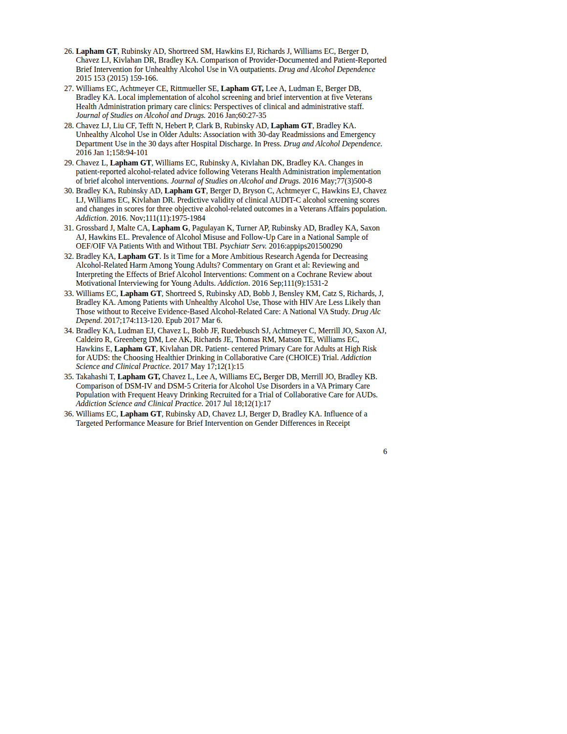Lapham GT, Rubinsky AD, Shortreed SM, Hawkins EJ, Richards J, Williams EC, Berger D, Chavez LJ, Kivlahan DR, Bradley KA. Comparison of Provider-Documented and Patient-Reported Brief Intervention for Unhealthy Alcohol Use in VA outpatients. Drug and Alcohol Dependence 2015 153 (2015) 159-166.
Williams EC, Achtmeyer CE, Rittmueller SE, Lapham GT, Lee A, Ludman E, Berger DB, Bradley KA. Local implementation of alcohol screening and brief intervention at five Veterans Health Administration primary care clinics: Perspectives of clinical and administrative staff. Journal of Studies on Alcohol and Drugs. 2016 Jan;60:27-35
Chavez LJ, Liu CF, Tefft N, Hebert P, Clark B, Rubinsky AD, Lapham GT, Bradley KA. Unhealthy Alcohol Use in Older Adults: Association with 30-day Readmissions and Emergency Department Use in the 30 days after Hospital Discharge. In Press. Drug and Alcohol Dependence. 2016 Jan 1;158:94-101
Chavez L, Lapham GT, Williams EC, Rubinsky A, Kivlahan DK, Bradley KA. Changes in patient-reported alcohol-related advice following Veterans Health Administration implementation of brief alcohol interventions. Journal of Studies on Alcohol and Drugs. 2016 May;77(3)500-8
Bradley KA, Rubinsky AD, Lapham GT, Berger D, Bryson C, Achtmeyer C, Hawkins EJ, Chavez LJ, Williams EC, Kivlahan DR. Predictive validity of clinical AUDIT-C alcohol screening scores and changes in scores for three objective alcohol-related outcomes in a Veterans Affairs population. Addiction. 2016. Nov;111(11):1975-1984
Grossbard J, Malte CA, Lapham G, Pagulayan K, Turner AP, Rubinsky AD, Bradley KA, Saxon AJ, Hawkins EL. Prevalence of Alcohol Misuse and Follow-Up Care in a National Sample of OEF/OIF VA Patients With and Without TBI. Psychiatr Serv. 2016:appips201500290
Bradley KA, Lapham GT. Is it Time for a More Ambitious Research Agenda for Decreasing Alcohol-Related Harm Among Young Adults? Commentary on Grant et al: Reviewing and Interpreting the Effects of Brief Alcohol Interventions: Comment on a Cochrane Review about Motivational Interviewing for Young Adults. Addiction. 2016 Sep;111(9):1531-2
Williams EC, Lapham GT, Shortreed S, Rubinsky AD, Bobb J, Bensley KM, Catz S, Richards, J, Bradley KA. Among Patients with Unhealthy Alcohol Use, Those with HIV Are Less Likely than Those without to Receive Evidence-Based Alcohol-Related Care: A National VA Study. Drug Alc Depend. 2017;174:113-120. Epub 2017 Mar 6.
Bradley KA, Ludman EJ, Chavez L, Bobb JF, Ruedebusch SJ, Achtmeyer C, Merrill JO, Saxon AJ, Caldeiro R, Greenberg DM, Lee AK, Richards JE, Thomas RM, Matson TE, Williams EC, Hawkins E, Lapham GT, Kivlahan DR. Patient- centered Primary Care for Adults at High Risk for AUDS: the Choosing Healthier Drinking in Collaborative Care (CHOICE) Trial. Addiction Science and Clinical Practice. 2017 May 17;12(1):15
Takahashi T, Lapham GT, Chavez L, Lee A, Williams EC, Berger DB, Merrill JO, Bradley KB. Comparison of DSM-IV and DSM-5 Criteria for Alcohol Use Disorders in a VA Primary Care Population with Frequent Heavy Drinking Recruited for a Trial of Collaborative Care for AUDs. Addiction Science and Clinical Practice. 2017 Jul 18;12(1):17
Williams EC, Lapham GT, Rubinsky AD, Chavez LJ, Berger D, Bradley KA. Influence of a Targeted Performance Measure for Brief Intervention on Gender Differences in Receipt
6